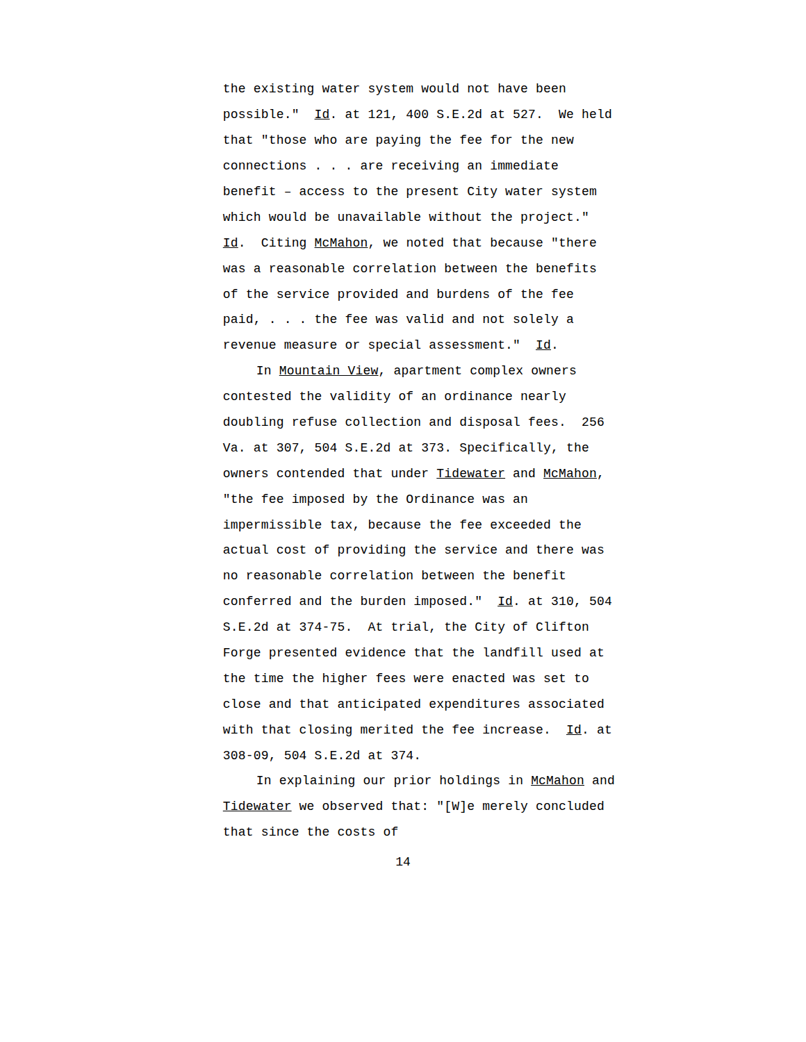the existing water system would not have been possible." Id. at 121, 400 S.E.2d at 527. We held that "those who are paying the fee for the new connections . . . are receiving an immediate benefit – access to the present City water system which would be unavailable without the project." Id. Citing McMahon, we noted that because "there was a reasonable correlation between the benefits of the service provided and burdens of the fee paid, . . . the fee was valid and not solely a revenue measure or special assessment." Id.
In Mountain View, apartment complex owners contested the validity of an ordinance nearly doubling refuse collection and disposal fees. 256 Va. at 307, 504 S.E.2d at 373. Specifically, the owners contended that under Tidewater and McMahon, "the fee imposed by the Ordinance was an impermissible tax, because the fee exceeded the actual cost of providing the service and there was no reasonable correlation between the benefit conferred and the burden imposed." Id. at 310, 504 S.E.2d at 374-75. At trial, the City of Clifton Forge presented evidence that the landfill used at the time the higher fees were enacted was set to close and that anticipated expenditures associated with that closing merited the fee increase. Id. at 308-09, 504 S.E.2d at 374.
In explaining our prior holdings in McMahon and Tidewater we observed that: "[W]e merely concluded that since the costs of
14